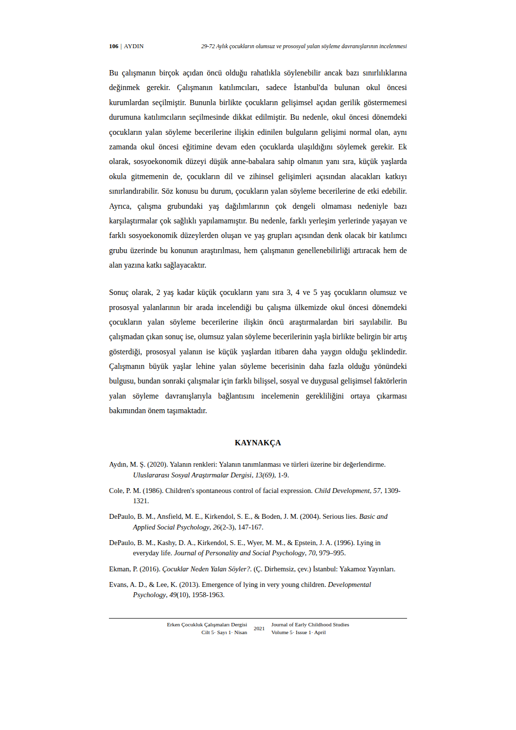106|AYDIN
29-72 Aylık çocukların olumsuz ve prososyal yalan söyleme davranışlarının incelenmesi
Bu çalışmanın birçok açıdan öncü olduğu rahatlıkla söylenebilir ancak bazı sınırlılıklarına değinmek gerekir. Çalışmanın katılımcıları, sadece İstanbul'da bulunan okul öncesi kurumlardan seçilmiştir. Bununla birlikte çocukların gelişimsel açıdan gerilik göstermemesi durumuna katılımcıların seçilmesinde dikkat edilmiştir. Bu nedenle, okul öncesi dönemdeki çocukların yalan söyleme becerilerine ilişkin edinilen bulguların gelişimi normal olan, aynı zamanda okul öncesi eğitimine devam eden çocuklarda ulaşıldığını söylemek gerekir. Ek olarak, sosyoekonomik düzeyi düşük anne-babalara sahip olmanın yanı sıra, küçük yaşlarda okula gitmemenin de, çocukların dil ve zihinsel gelişimleri açısından alacakları katkıyı sınırlandırabilir. Söz konusu bu durum, çocukların yalan söyleme becerilerine de etki edebilir. Ayrıca, çalışma grubundaki yaş dağılımlarının çok dengeli olmaması nedeniyle bazı karşılaştırmalar çok sağlıklı yapılamamıştır. Bu nedenle, farklı yerleşim yerlerinde yaşayan ve farklı sosyoekonomik düzeylerden oluşan ve yaş grupları açısından denk olacak bir katılımcı grubu üzerinde bu konunun araştırılması, hem çalışmanın genellenebilirliği artıracak hem de alan yazına katkı sağlayacaktır.
Sonuç olarak, 2 yaş kadar küçük çocukların yanı sıra 3, 4 ve 5 yaş çocukların olumsuz ve prososyal yalanlarının bir arada incelendiği bu çalışma ülkemizde okul öncesi dönemdeki çocukların yalan söyleme becerilerine ilişkin öncü araştırmalardan biri sayılabilir. Bu çalışmadan çıkan sonuç ise, olumsuz yalan söyleme becerilerinin yaşla birlikte belirgin bir artış gösterdiği, prososyal yalanın ise küçük yaşlardan itibaren daha yaygın olduğu şeklindedir. Çalışmanın büyük yaşlar lehine yalan söyleme becerisinin daha fazla olduğu yönündeki bulgusu, bundan sonraki çalışmalar için farklı bilişsel, sosyal ve duygusal gelişimsel faktörlerin yalan söyleme davranışlarıyla bağlantısını incelemenin gerekliliğini ortaya çıkarması bakımından önem taşımaktadır.
KAYNAKÇA
Aydın, M. Ş. (2020). Yalanın renkleri: Yalanın tanımlanması ve türleri üzerine bir değerlendirme. Uluslararası Sosyal Araştırmalar Dergisi, 13(69), 1-9.
Cole, P. M. (1986). Children's spontaneous control of facial expression. Child Development, 57, 1309-1321.
DePaulo, B. M., Ansfield, M. E., Kirkendol, S. E., & Boden, J. M. (2004). Serious lies. Basic and Applied Social Psychology, 26(2-3), 147-167.
DePaulo, B. M., Kashy, D. A., Kirkendol, S. E., Wyer, M. M., & Epstein, J. A. (1996). Lying in everyday life. Journal of Personality and Social Psychology, 70, 979–995.
Ekman, P. (2016). Çocuklar Neden Yalan Söyler?. (Ç. Dirhemsiz, çev.) İstanbul: Yakamoz Yayınları.
Evans, A. D., & Lee, K. (2013). Emergence of lying in very young children. Developmental Psychology, 49(10), 1958-1963.
Erken Çocukluk Çalışmaları Dergisi
Cilt 5· Sayı 1· Nisan
2021
Journal of Early Childhood Studies
Volume 5· Issue 1· April